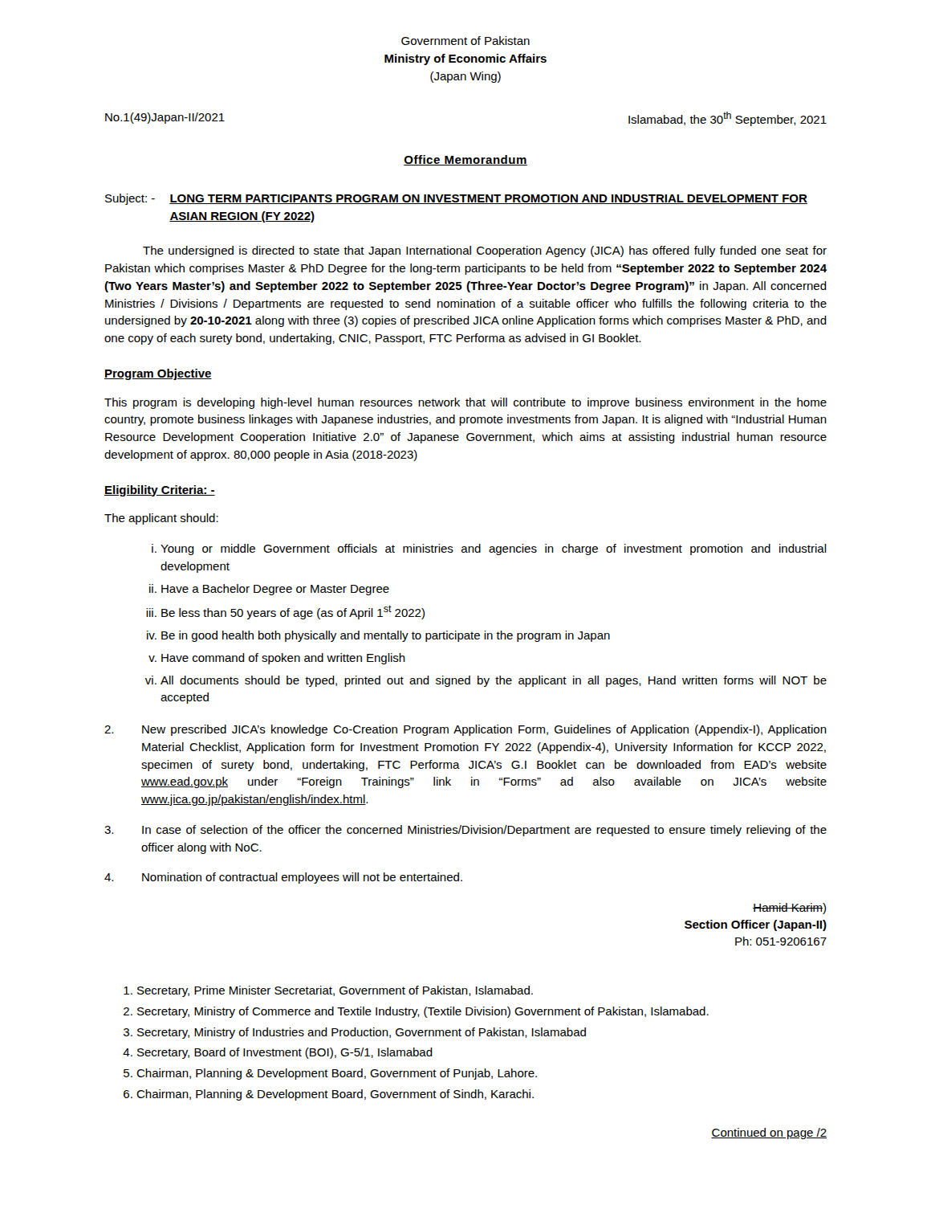Government of Pakistan
Ministry of Economic Affairs
(Japan Wing)
No.1(49)Japan-II/2021
Islamabad, the 30th September, 2021
Office Memorandum
Subject: -
Long Term Participants Program on Investment Promotion and Industrial Development for Asian Region (FY 2022)
The undersigned is directed to state that Japan International Cooperation Agency (JICA) has offered fully funded one seat for Pakistan which comprises Master & PhD Degree for the long-term participants to be held from “September 2022 to September 2024 (Two Years Master’s) and September 2022 to September 2025 (Three-Year Doctor’s Degree Program)” in Japan. All concerned Ministries / Divisions / Departments are requested to send nomination of a suitable officer who fulfills the following criteria to the undersigned by 20-10-2021 along with three (3) copies of prescribed JICA online Application forms which comprises Master & PhD, and one copy of each surety bond, undertaking, CNIC, Passport, FTC Performa as advised in GI Booklet.
Program Objective
This program is developing high-level human resources network that will contribute to improve business environment in the home country, promote business linkages with Japanese industries, and promote investments from Japan. It is aligned with “Industrial Human Resource Development Cooperation Initiative 2.0” of Japanese Government, which aims at assisting industrial human resource development of approx. 80,000 people in Asia (2018-2023)
Eligibility Criteria: -
The applicant should:
Young or middle Government officials at ministries and agencies in charge of investment promotion and industrial development
Have a Bachelor Degree or Master Degree
Be less than 50 years of age (as of April 1st 2022)
Be in good health both physically and mentally to participate in the program in Japan
Have command of spoken and written English
All documents should be typed, printed out and signed by the applicant in all pages, Hand written forms will NOT be accepted
2.
New prescribed JICA’s knowledge Co-Creation Program Application Form, Guidelines of Application (Appendix-I), Application Material Checklist, Application form for Investment Promotion FY 2022 (Appendix-4), University Information for KCCP 2022, specimen of surety bond, undertaking, FTC Performa JICA’s G.I Booklet can be downloaded from EAD’s website www.ead.gov.pk under “Foreign Trainings” link in “Forms” ad also available on JICA’s website www.jica.go.jp/pakistan/english/index.html.
3.
In case of selection of the officer the concerned Ministries/Division/Department are requested to ensure timely relieving of the officer along with NoC.
4.
Nomination of contractual employees will not be entertained.
Hamid Karim)
Section Officer (Japan-II)
Ph: 051-9206167
Secretary, Prime Minister Secretariat, Government of Pakistan, Islamabad.
Secretary, Ministry of Commerce and Textile Industry, (Textile Division) Government of Pakistan, Islamabad.
Secretary, Ministry of Industries and Production, Government of Pakistan, Islamabad
Secretary, Board of Investment (BOI), G-5/1, Islamabad
Chairman, Planning & Development Board, Government of Punjab, Lahore.
Chairman, Planning & Development Board, Government of Sindh, Karachi.
Continued on page /2